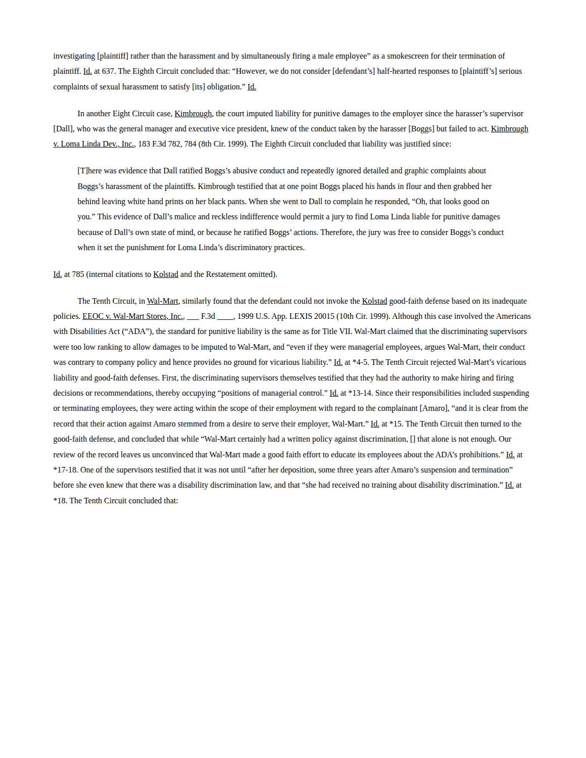investigating [plaintiff] rather than the harassment and by simultaneously firing a male employee” as a smokescreen for their termination of plaintiff. Id. at 637. The Eighth Circuit concluded that: “However, we do not consider [defendant’s] half-hearted responses to [plaintiff’s] serious complaints of sexual harassment to satisfy [its] obligation.” Id.
In another Eight Circuit case, Kimbrough, the court imputed liability for punitive damages to the employer since the harasser’s supervisor [Dall], who was the general manager and executive vice president, knew of the conduct taken by the harasser [Boggs] but failed to act. Kimbrough v. Loma Linda Dev., Inc., 183 F.3d 782, 784 (8th Cir. 1999). The Eighth Circuit concluded that liability was justified since:
[T]here was evidence that Dall ratified Boggs’s abusive conduct and repeatedly ignored detailed and graphic complaints about Boggs’s harassment of the plaintiffs. Kimbrough testified that at one point Boggs placed his hands in flour and then grabbed her behind leaving white hand prints on her black pants. When she went to Dall to complain he responded, “Oh, that looks good on you.” This evidence of Dall’s malice and reckless indifference would permit a jury to find Loma Linda liable for punitive damages because of Dall’s own state of mind, or because he ratified Boggs’ actions. Therefore, the jury was free to consider Boggs’s conduct when it set the punishment for Loma Linda’s discriminatory practices.
Id. at 785 (internal citations to Kolstad and the Restatement omitted).
The Tenth Circuit, in Wal-Mart, similarly found that the defendant could not invoke the Kolstad good-faith defense based on its inadequate policies. EEOC v. Wal-Mart Stores, Inc., ___ F.3d ____, 1999 U.S. App. LEXIS 20015 (10th Cir. 1999). Although this case involved the Americans with Disabilities Act (“ADA”), the standard for punitive liability is the same as for Title VII. Wal-Mart claimed that the discriminating supervisors were too low ranking to allow damages to be imputed to Wal-Mart, and “even if they were managerial employees, argues Wal-Mart, their conduct was contrary to company policy and hence provides no ground for vicarious liability.” Id. at *4-5. The Tenth Circuit rejected Wal-Mart’s vicarious liability and good-faith defenses. First, the discriminating supervisors themselves testified that they had the authority to make hiring and firing decisions or recommendations, thereby occupying “positions of managerial control.” Id. at *13-14. Since their responsibilities included suspending or terminating employees, they were acting within the scope of their employment with regard to the complainant [Amaro], “and it is clear from the record that their action against Amaro stemmed from a desire to serve their employer, Wal-Mart.” Id. at *15. The Tenth Circuit then turned to the good-faith defense, and concluded that while “Wal-Mart certainly had a written policy against discrimination, [] that alone is not enough. Our review of the record leaves us unconvinced that Wal-Mart made a good faith effort to educate its employees about the ADA’s prohibitions.” Id. at *17-18. One of the supervisors testified that it was not until “after her deposition, some three years after Amaro’s suspension and termination” before she even knew that there was a disability discrimination law, and that “she had received no training about disability discrimination.” Id. at *18. The Tenth Circuit concluded that: